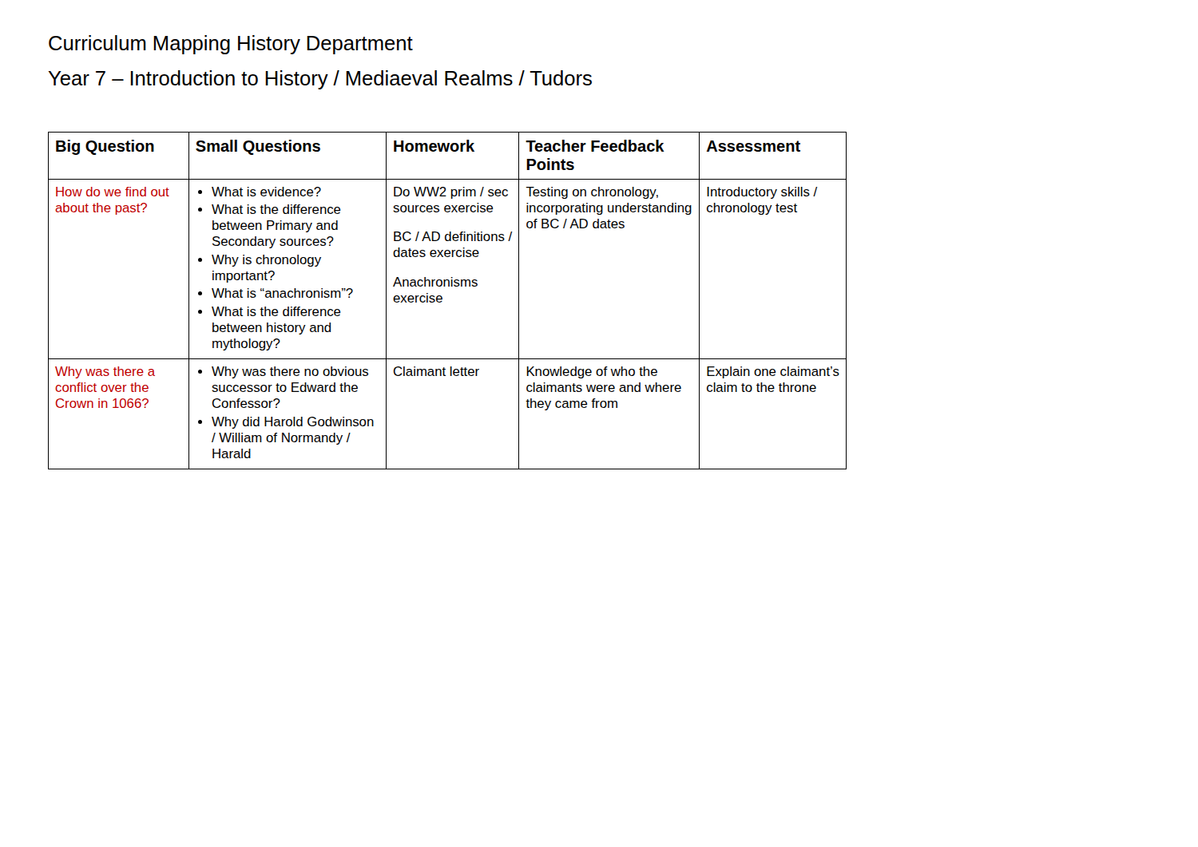Curriculum Mapping History Department
Year 7 – Introduction to History / Mediaeval Realms / Tudors
| Big Question | Small Questions | Homework | Teacher Feedback Points | Assessment |
| --- | --- | --- | --- | --- |
| How do we find out about the past? | What is evidence? What is the difference between Primary and Secondary sources? Why is chronology important? What is “anachronism”? What is the difference between history and mythology? | Do WW2 prim / sec sources exercise BC / AD definitions / dates exercise Anachronisms exercise | Testing on chronology, incorporating understanding of BC / AD dates | Introductory skills / chronology test |
| Why was there a conflict over the Crown in 1066? | Why was there no obvious successor to Edward the Confessor? Why did Harold Godwinson / William of Normandy / Harald | Claimant letter | Knowledge of who the claimants were and where they came from | Explain one claimant’s claim to the throne |